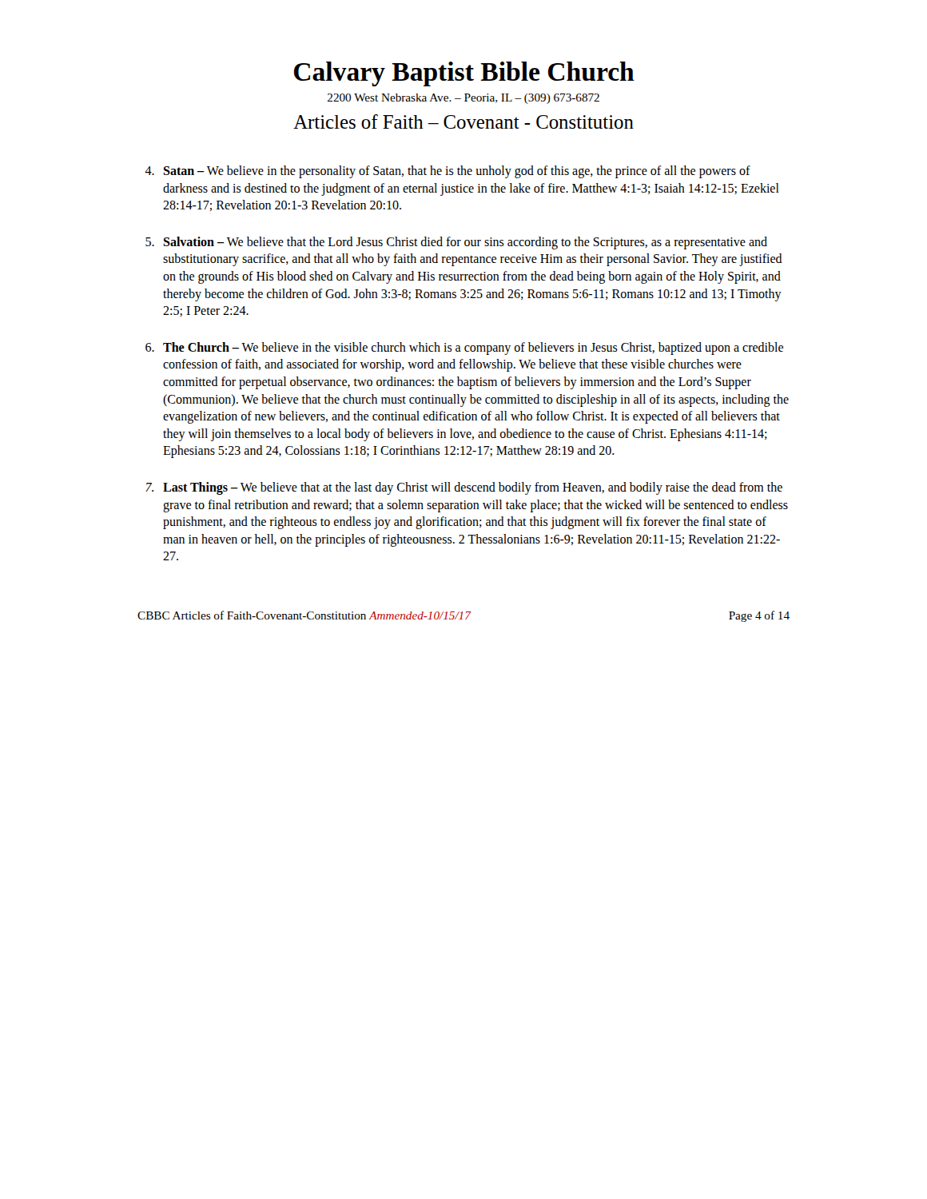Calvary Baptist Bible Church
2200 West Nebraska Ave. – Peoria, IL – (309) 673-6872
Articles of Faith – Covenant - Constitution
Satan – We believe in the personality of Satan, that he is the unholy god of this age, the prince of all the powers of darkness and is destined to the judgment of an eternal justice in the lake of fire. Matthew 4:1-3; Isaiah 14:12-15; Ezekiel 28:14-17; Revelation 20:1-3 Revelation 20:10.
Salvation – We believe that the Lord Jesus Christ died for our sins according to the Scriptures, as a representative and substitutionary sacrifice, and that all who by faith and repentance receive Him as their personal Savior. They are justified on the grounds of His blood shed on Calvary and His resurrection from the dead being born again of the Holy Spirit, and thereby become the children of God. John 3:3-8; Romans 3:25 and 26; Romans 5:6-11; Romans 10:12 and 13; I Timothy 2:5; I Peter 2:24.
The Church – We believe in the visible church which is a company of believers in Jesus Christ, baptized upon a credible confession of faith, and associated for worship, word and fellowship. We believe that these visible churches were committed for perpetual observance, two ordinances: the baptism of believers by immersion and the Lord’s Supper (Communion). We believe that the church must continually be committed to discipleship in all of its aspects, including the evangelization of new believers, and the continual edification of all who follow Christ. It is expected of all believers that they will join themselves to a local body of believers in love, and obedience to the cause of Christ. Ephesians 4:11-14; Ephesians 5:23 and 24, Colossians 1:18; I Corinthians 12:12-17; Matthew 28:19 and 20.
Last Things – We believe that at the last day Christ will descend bodily from Heaven, and bodily raise the dead from the grave to final retribution and reward; that a solemn separation will take place; that the wicked will be sentenced to endless punishment, and the righteous to endless joy and glorification; and that this judgment will fix forever the final state of man in heaven or hell, on the principles of righteousness. 2 Thessalonians 1:6-9; Revelation 20:11-15; Revelation 21:22-27.
CBBC Articles of Faith-Covenant-Constitution Ammended-10/15/17
Page 4 of 14